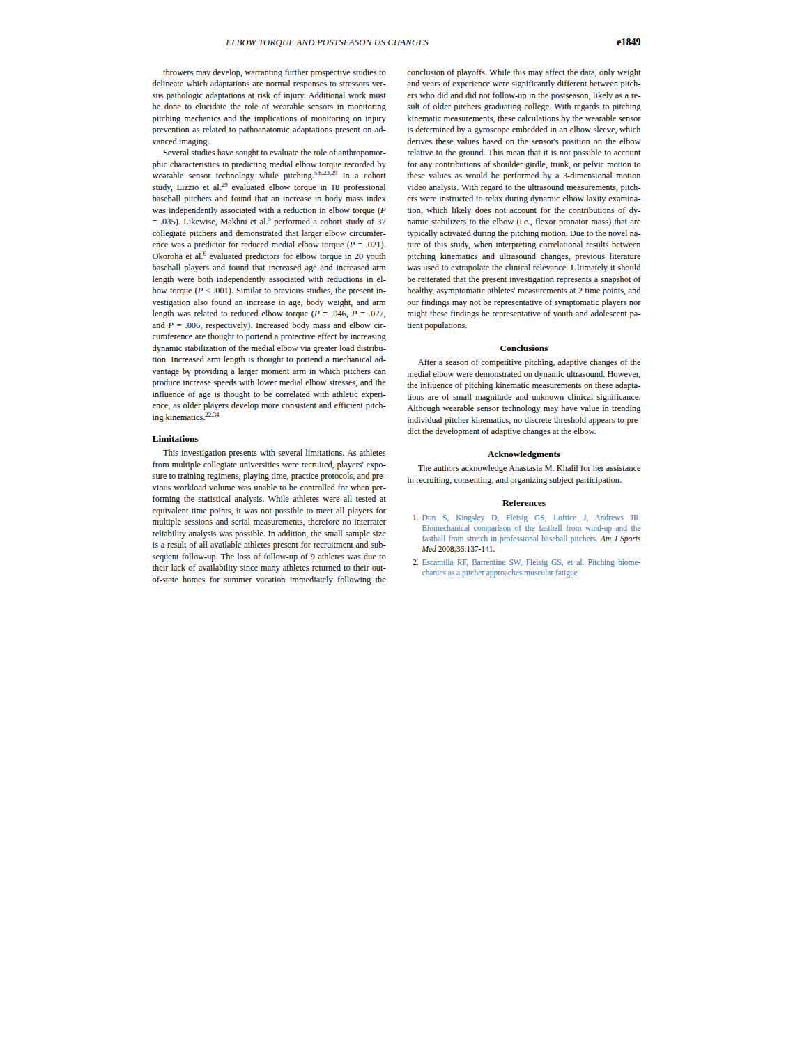ELBOW TORQUE AND POSTSEASON US CHANGES e1849
throwers may develop, warranting further prospective studies to delineate which adaptations are normal responses to stressors versus pathologic adaptations at risk of injury. Additional work must be done to elucidate the role of wearable sensors in monitoring pitching mechanics and the implications of monitoring on injury prevention as related to pathoanatomic adaptations present on advanced imaging.
Several studies have sought to evaluate the role of anthropomorphic characteristics in predicting medial elbow torque recorded by wearable sensor technology while pitching.5,6,23,29 In a cohort study, Lizzio et al.29 evaluated elbow torque in 18 professional baseball pitchers and found that an increase in body mass index was independently associated with a reduction in elbow torque (P = .035). Likewise, Makhni et al.5 performed a cohort study of 37 collegiate pitchers and demonstrated that larger elbow circumference was a predictor for reduced medial elbow torque (P = .021). Okoroha et al.6 evaluated predictors for elbow torque in 20 youth baseball players and found that increased age and increased arm length were both independently associated with reductions in elbow torque (P < .001). Similar to previous studies, the present investigation also found an increase in age, body weight, and arm length was related to reduced elbow torque (P = .046, P = .027, and P = .006, respectively). Increased body mass and elbow circumference are thought to portend a protective effect by increasing dynamic stabilization of the medial elbow via greater load distribution. Increased arm length is thought to portend a mechanical advantage by providing a larger moment arm in which pitchers can produce increase speeds with lower medial elbow stresses, and the influence of age is thought to be correlated with athletic experience, as older players develop more consistent and efficient pitching kinematics.22,34
Limitations
This investigation presents with several limitations. As athletes from multiple collegiate universities were recruited, players' exposure to training regimens, playing time, practice protocols, and previous workload volume was unable to be controlled for when performing the statistical analysis. While athletes were all tested at equivalent time points, it was not possible to meet all players for multiple sessions and serial measurements, therefore no interrater reliability analysis was possible. In addition, the small sample size is a result of all available athletes present for recruitment and subsequent follow-up. The loss of follow-up of 9 athletes was due to their lack of availability since many athletes returned to their out-of-state homes for summer vacation immediately following the conclusion of playoffs. While this may affect the data, only weight and years of experience were significantly different between pitchers who did and did not follow-up in the postseason, likely as a result of older pitchers graduating college. With regards to pitching kinematic measurements, these calculations by the wearable sensor is determined by a gyroscope embedded in an elbow sleeve, which derives these values based on the sensor's position on the elbow relative to the ground. This mean that it is not possible to account for any contributions of shoulder girdle, trunk, or pelvic motion to these values as would be performed by a 3-dimensional motion video analysis. With regard to the ultrasound measurements, pitchers were instructed to relax during dynamic elbow laxity examination, which likely does not account for the contributions of dynamic stabilizers to the elbow (i.e., flexor pronator mass) that are typically activated during the pitching motion. Due to the novel nature of this study, when interpreting correlational results between pitching kinematics and ultrasound changes, previous literature was used to extrapolate the clinical relevance. Ultimately it should be reiterated that the present investigation represents a snapshot of healthy, asymptomatic athletes' measurements at 2 time points, and our findings may not be representative of symptomatic players nor might these findings be representative of youth and adolescent patient populations.
Conclusions
After a season of competitive pitching, adaptive changes of the medial elbow were demonstrated on dynamic ultrasound. However, the influence of pitching kinematic measurements on these adaptations are of small magnitude and unknown clinical significance. Although wearable sensor technology may have value in trending individual pitcher kinematics, no discrete threshold appears to predict the development of adaptive changes at the elbow.
Acknowledgments
The authors acknowledge Anastasia M. Khalil for her assistance in recruiting, consenting, and organizing subject participation.
References
Dun S, Kingsley D, Fleisig GS, Loftice J, Andrews JR. Biomechanical comparison of the fastball from wind-up and the fastball from stretch in professional baseball pitchers. Am J Sports Med 2008;36:137-141.
Escamilla RF, Barrentine SW, Fleisig GS, et al. Pitching biomechanics as a pitcher approaches muscular fatigue